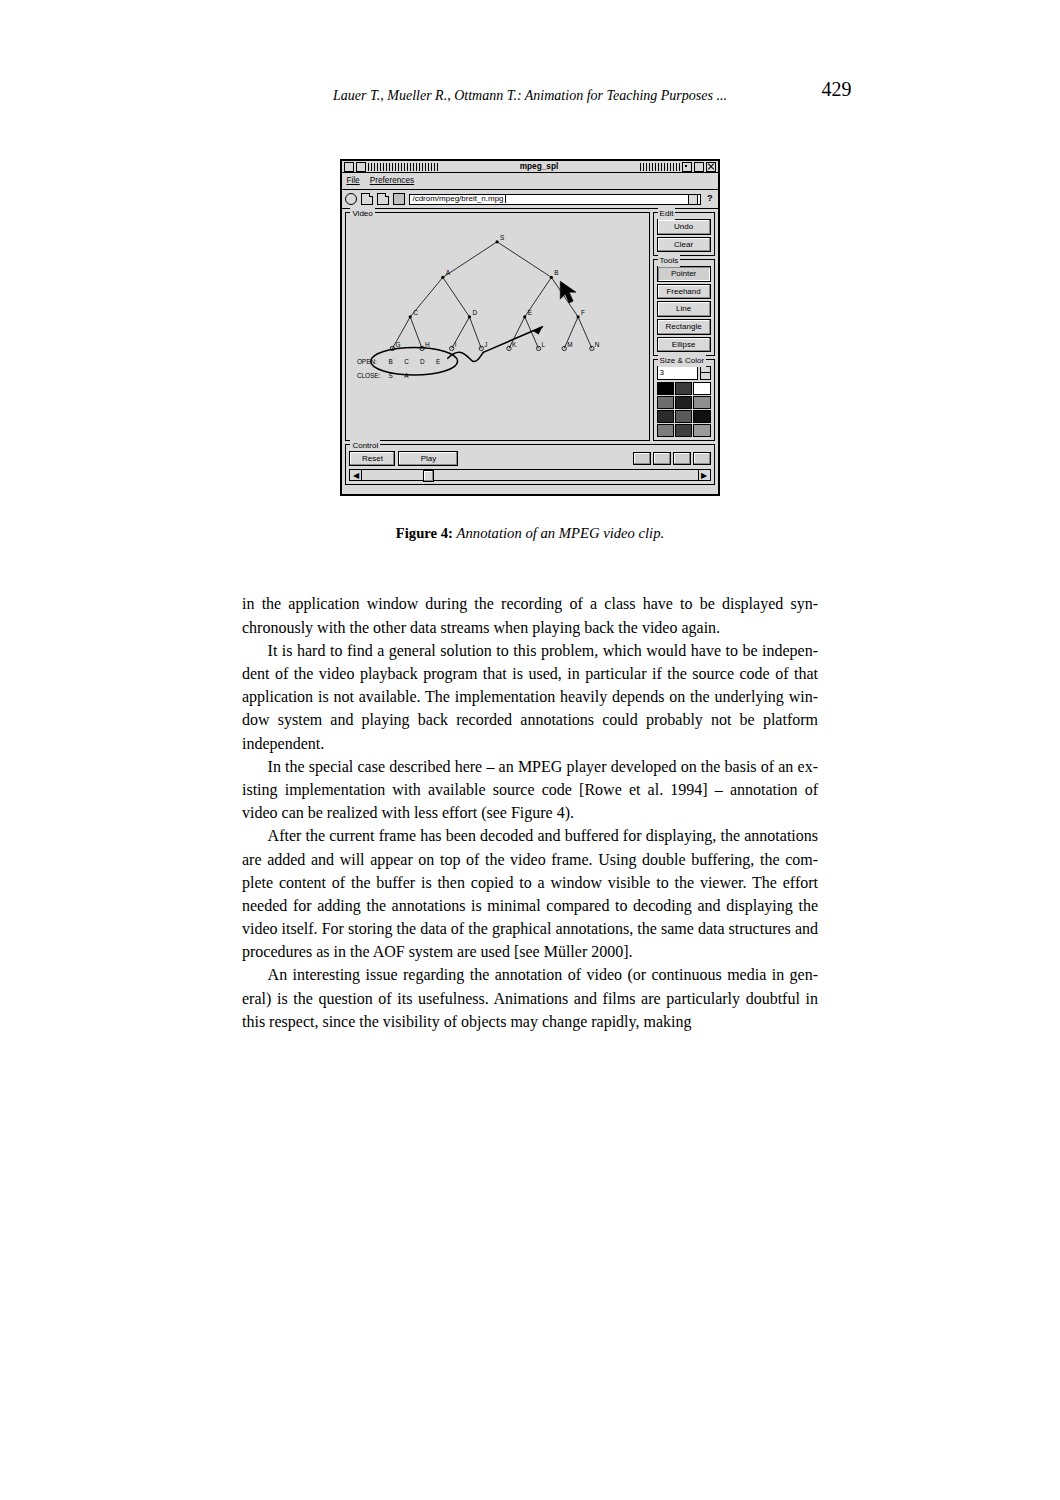Lauer T., Mueller R., Ottmann T.: Animation for Teaching Purposes ...
429
mpeg_spl
File Preferences
/cdrom/mpeg/breit_n.mpg
?
Video
S A B C D E F G H I J K L M N OPEN: CLOSE: B C D E S A
Edit
Undo
Clear
Tools
Pointer
Freehand
Line
Rectangle
Ellipse
Size & Color
3
Control
Reset
Play
◀
▶
Figure 4: Annotation of an MPEG video clip.
in the application window during the recording of a class have to be displayed synchronously with the other data streams when playing back the video again.
It is hard to find a general solution to this problem, which would have to be independent of the video playback program that is used, in particular if the source code of that application is not available. The implementation heavily depends on the underlying window system and playing back recorded annotations could probably not be platform independent.
In the special case described here – an MPEG player developed on the basis of an existing implementation with available source code [Rowe et al. 1994] – annotation of video can be realized with less effort (see Figure 4).
After the current frame has been decoded and buffered for displaying, the annotations are added and will appear on top of the video frame. Using double buffering, the complete content of the buffer is then copied to a window visible to the viewer. The effort needed for adding the annotations is minimal compared to decoding and displaying the video itself. For storing the data of the graphical annotations, the same data structures and procedures as in the AOF system are used [see Müller 2000].
An interesting issue regarding the annotation of video (or continuous media in general) is the question of its usefulness. Animations and films are particularly doubtful in this respect, since the visibility of objects may change rapidly, making